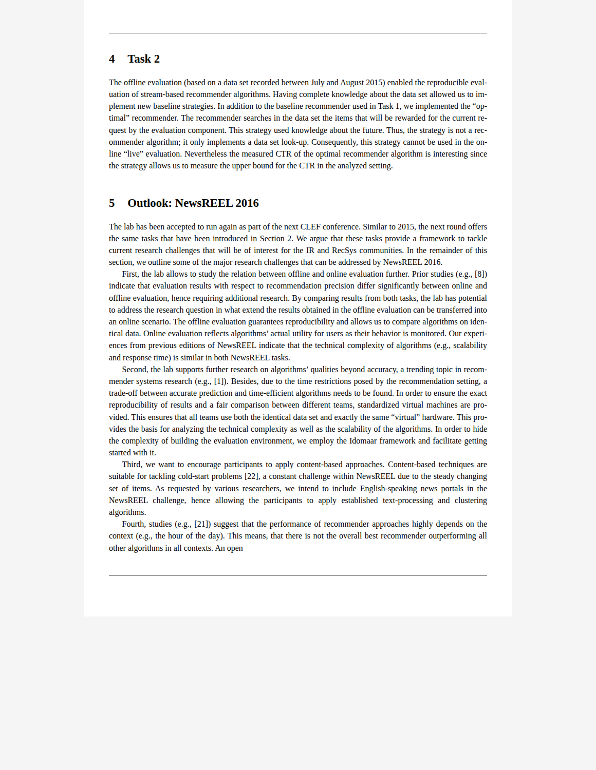4 Task 2
The offline evaluation (based on a data set recorded between July and August 2015) enabled the reproducible evaluation of stream-based recommender algorithms. Having complete knowledge about the data set allowed us to implement new baseline strategies. In addition to the baseline recommender used in Task 1, we implemented the “optimal” recommender. The recommender searches in the data set the items that will be rewarded for the current request by the evaluation component. This strategy used knowledge about the future. Thus, the strategy is not a recommender algorithm; it only implements a data set look-up. Consequently, this strategy cannot be used in the online “live” evaluation. Nevertheless the measured CTR of the optimal recommender algorithm is interesting since the strategy allows us to measure the upper bound for the CTR in the analyzed setting.
5 Outlook: NewsREEL 2016
The lab has been accepted to run again as part of the next CLEF conference. Similar to 2015, the next round offers the same tasks that have been introduced in Section 2. We argue that these tasks provide a framework to tackle current research challenges that will be of interest for the IR and RecSys communities. In the remainder of this section, we outline some of the major research challenges that can be addressed by NewsREEL 2016.
First, the lab allows to study the relation between offline and online evaluation further. Prior studies (e.g., [8]) indicate that evaluation results with respect to recommendation precision differ significantly between online and offline evaluation, hence requiring additional research. By comparing results from both tasks, the lab has potential to address the research question in what extend the results obtained in the offline evaluation can be transferred into an online scenario. The offline evaluation guarantees reproducibility and allows us to compare algorithms on identical data. Online evaluation reflects algorithms’ actual utility for users as their behavior is monitored. Our experiences from previous editions of NewsREEL indicate that the technical complexity of algorithms (e.g., scalability and response time) is similar in both NewsREEL tasks.
Second, the lab supports further research on algorithms’ qualities beyond accuracy, a trending topic in recommender systems research (e.g., [1]). Besides, due to the time restrictions posed by the recommendation setting, a trade-off between accurate prediction and time-efficient algorithms needs to be found. In order to ensure the exact reproducibility of results and a fair comparison between different teams, standardized virtual machines are provided. This ensures that all teams use both the identical data set and exactly the same “virtual” hardware. This provides the basis for analyzing the technical complexity as well as the scalability of the algorithms. In order to hide the complexity of building the evaluation environment, we employ the Idomaar framework and facilitate getting started with it.
Third, we want to encourage participants to apply content-based approaches. Content-based techniques are suitable for tackling cold-start problems [22], a constant challenge within NewsREEL due to the steady changing set of items. As requested by various researchers, we intend to include English-speaking news portals in the NewsREEL challenge, hence allowing the participants to apply established text-processing and clustering algorithms.
Fourth, studies (e.g., [21]) suggest that the performance of recommender approaches highly depends on the context (e.g., the hour of the day). This means, that there is not the overall best recommender outperforming all other algorithms in all contexts. An open